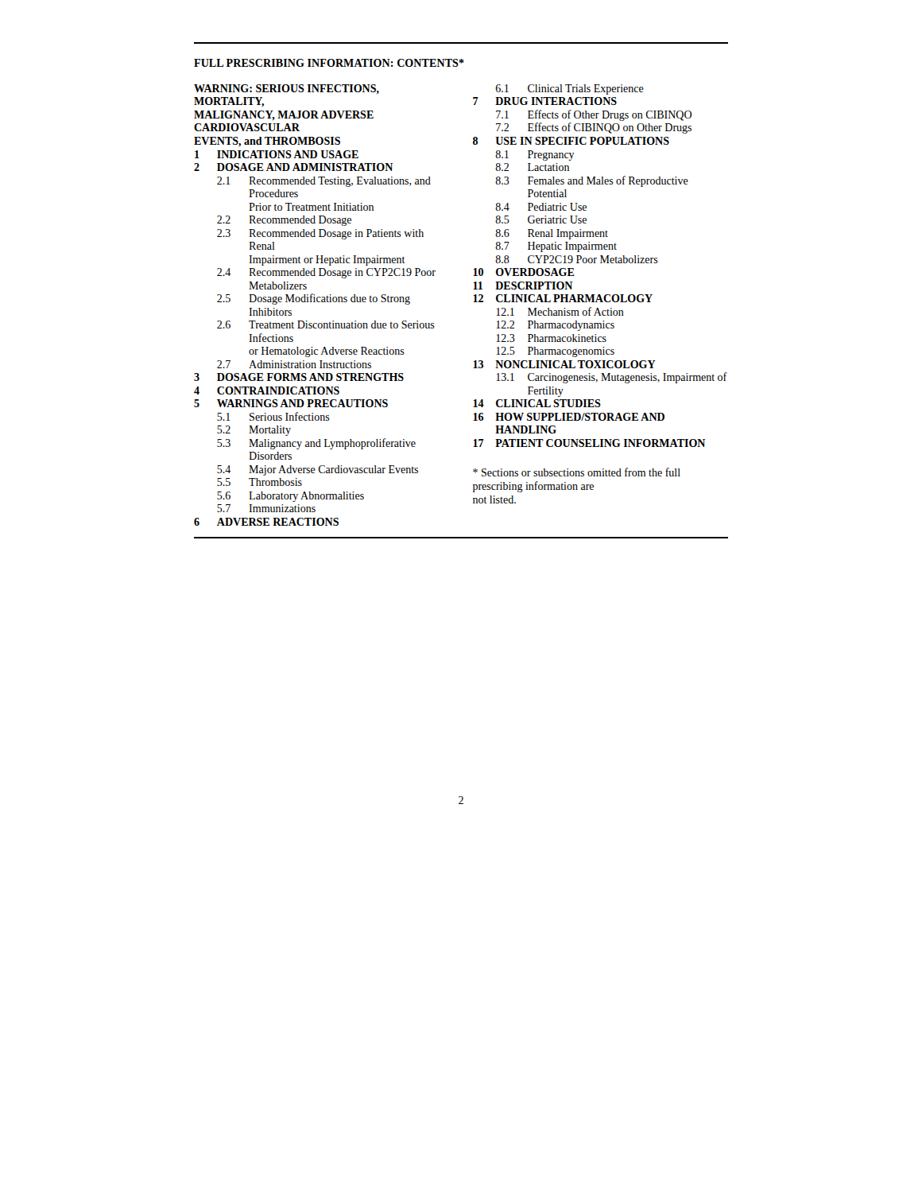FULL PRESCRIBING INFORMATION: CONTENTS*
WARNING: SERIOUS INFECTIONS, MORTALITY,
MALIGNANCY, MAJOR ADVERSE CARDIOVASCULAR
EVENTS, and THROMBOSIS
1 INDICATIONS AND USAGE
2 DOSAGE AND ADMINISTRATION
2.1 Recommended Testing, Evaluations, and ProceduresPrior to Treatment Initiation
2.2 Recommended Dosage
2.3 Recommended Dosage in Patients with RenalImpairment or Hepatic Impairment
2.4 Recommended Dosage in CYP2C19 PoorMetabolizers
2.5 Dosage Modifications due to Strong Inhibitors
2.6 Treatment Discontinuation due to Serious Infectionsor Hematologic Adverse Reactions
2.7 Administration Instructions
3 DOSAGE FORMS AND STRENGTHS
4 CONTRAINDICATIONS
5 WARNINGS AND PRECAUTIONS
5.1 Serious Infections
5.2 Mortality
5.3 Malignancy and Lymphoproliferative Disorders
5.4 Major Adverse Cardiovascular Events
5.5 Thrombosis
5.6 Laboratory Abnormalities
5.7 Immunizations
6 ADVERSE REACTIONS
6.1 Clinical Trials Experience
7 DRUG INTERACTIONS
7.1 Effects of Other Drugs on CIBINQO
7.2 Effects of CIBINQO on Other Drugs
8 USE IN SPECIFIC POPULATIONS
8.1 Pregnancy
8.2 Lactation
8.3 Females and Males of Reproductive Potential
8.4 Pediatric Use
8.5 Geriatric Use
8.6 Renal Impairment
8.7 Hepatic Impairment
8.8 CYP2C19 Poor Metabolizers
10 OVERDOSAGE
11 DESCRIPTION
12 CLINICAL PHARMACOLOGY
12.1 Mechanism of Action
12.2 Pharmacodynamics
12.3 Pharmacokinetics
12.5 Pharmacogenomics
13 NONCLINICAL TOXICOLOGY
13.1 Carcinogenesis, Mutagenesis, Impairment of Fertility
14 CLINICAL STUDIES
16 HOW SUPPLIED/STORAGE AND HANDLING
17 PATIENT COUNSELING INFORMATION
* Sections or subsections omitted from the full prescribing information are
not listed.
2